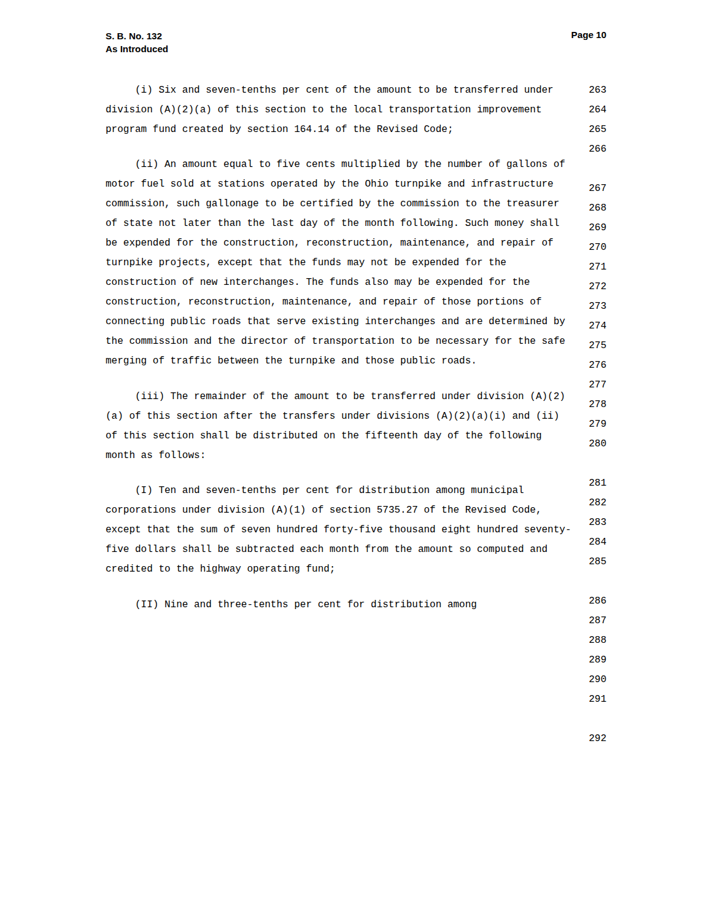S. B. No. 132
As Introduced
Page 10
263 264 265 266 267 268 269 270 271 272 273 274 275 276 277 278 279 280 281 282 283 284 285 286 287 288 289 290 291 292
(i) Six and seven-tenths per cent of the amount to be transferred under division (A)(2)(a) of this section to the local transportation improvement program fund created by section 164.14 of the Revised Code;
(ii) An amount equal to five cents multiplied by the number of gallons of motor fuel sold at stations operated by the Ohio turnpike and infrastructure commission, such gallonage to be certified by the commission to the treasurer of state not later than the last day of the month following. Such money shall be expended for the construction, reconstruction, maintenance, and repair of turnpike projects, except that the funds may not be expended for the construction of new interchanges. The funds also may be expended for the construction, reconstruction, maintenance, and repair of those portions of connecting public roads that serve existing interchanges and are determined by the commission and the director of transportation to be necessary for the safe merging of traffic between the turnpike and those public roads.
(iii) The remainder of the amount to be transferred under division (A)(2)(a) of this section after the transfers under divisions (A)(2)(a)(i) and (ii) of this section shall be distributed on the fifteenth day of the following month as follows:
(I) Ten and seven-tenths per cent for distribution among municipal corporations under division (A)(1) of section 5735.27 of the Revised Code, except that the sum of seven hundred forty-five thousand eight hundred seventy-five dollars shall be subtracted each month from the amount so computed and credited to the highway operating fund;
(II) Nine and three-tenths per cent for distribution among